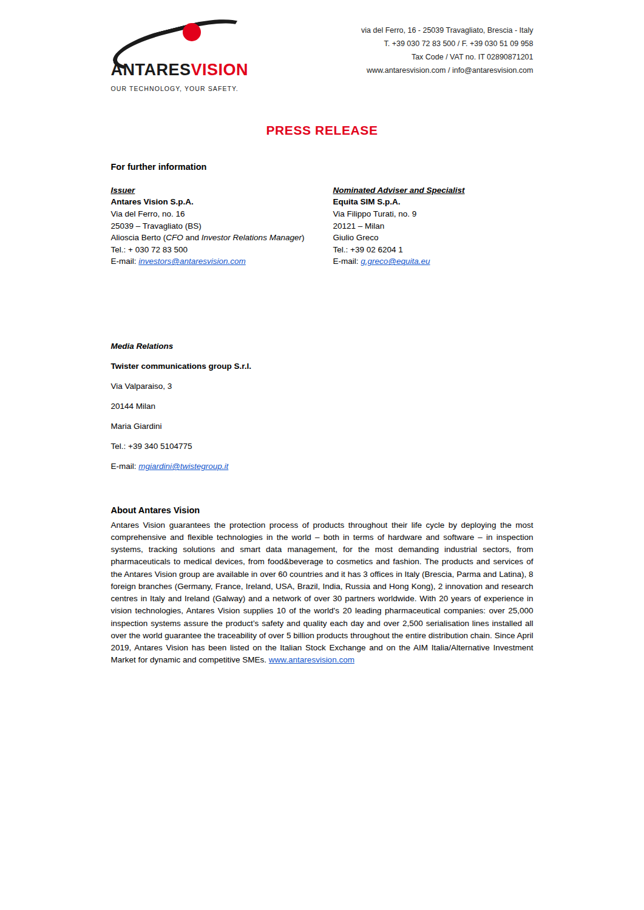ANTARESVISION
OUR TECHNOLOGY, YOUR SAFETY.
via del Ferro, 16 - 25039 Travagliato, Brescia - Italy
T. +39 030 72 83 500 / F. +39 030 51 09 958
Tax Code / VAT no. IT 02890871201
www.antaresvision.com / info@antaresvision.com
PRESS RELEASE
For further information
| Issuer Antares Vision S.p.A. Via del Ferro, no. 16 25039 – Travagliato (BS) Alioscia Berto ( CFO and Investor Relations Manager ) Tel.: + 030 72 83 500 E-mail: investors@antaresvision.com | Nominated Adviser and Specialist Equita SIM S.p.A. Via Filippo Turati, no. 9 20121 – Milan Giulio Greco Tel.: +39 02 6204 1 E-mail: g.greco@equita.eu |
Media Relations
Twister communications group S.r.l.
Via Valparaiso, 3
20144 Milan
Maria Giardini
Tel.: +39 340 5104775
E-mail: mgiardini@twistegroup.it
About Antares Vision
Antares Vision guarantees the protection process of products throughout their life cycle by deploying the most comprehensive and flexible technologies in the world – both in terms of hardware and software – in inspection systems, tracking solutions and smart data management, for the most demanding industrial sectors, from pharmaceuticals to medical devices, from food&beverage to cosmetics and fashion. The products and services of the Antares Vision group are available in over 60 countries and it has 3 offices in Italy (Brescia, Parma and Latina), 8 foreign branches (Germany, France, Ireland, USA, Brazil, India, Russia and Hong Kong), 2 innovation and research centres in Italy and Ireland (Galway) and a network of over 30 partners worldwide. With 20 years of experience in vision technologies, Antares Vision supplies 10 of the world's 20 leading pharmaceutical companies: over 25,000 inspection systems assure the product’s safety and quality each day and over 2,500 serialisation lines installed all over the world guarantee the traceability of over 5 billion products throughout the entire distribution chain. Since April 2019, Antares Vision has been listed on the Italian Stock Exchange and on the AIM Italia/Alternative Investment Market for dynamic and competitive SMEs. www.antaresvision.com